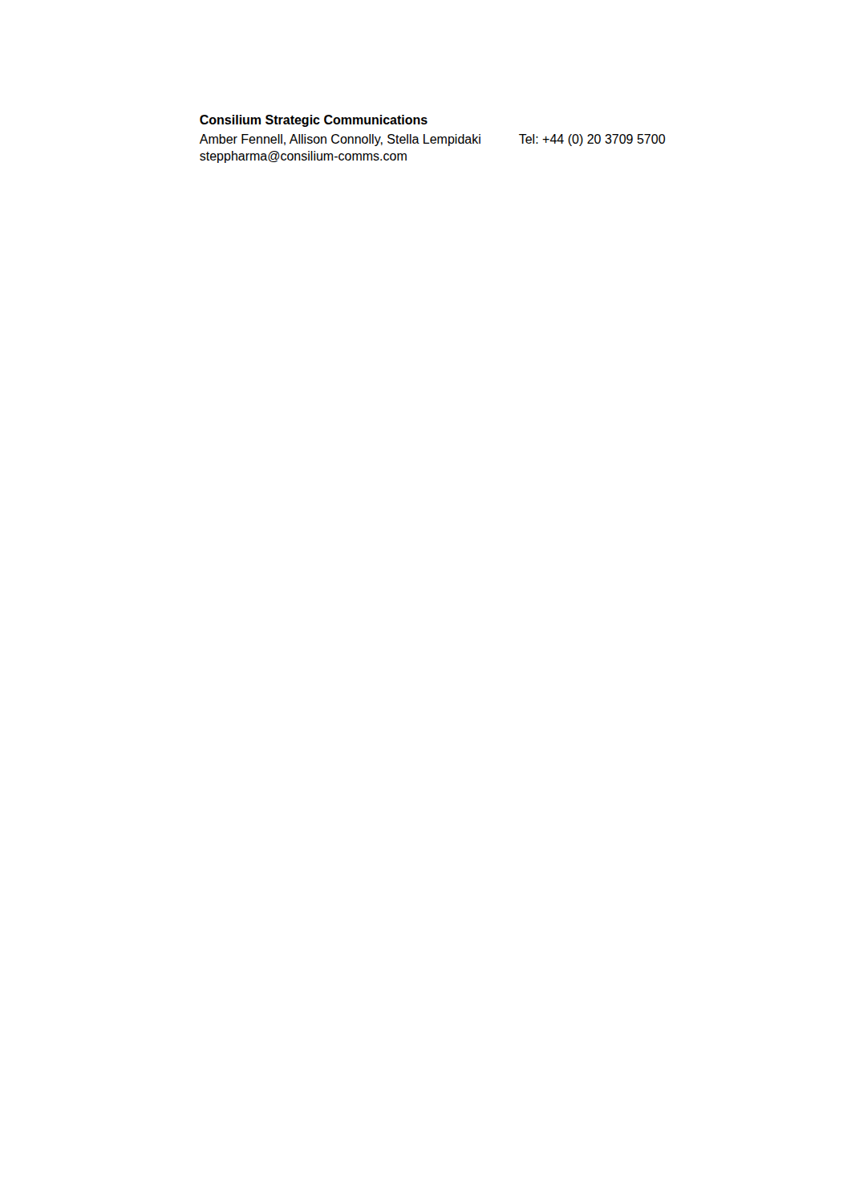Consilium Strategic Communications
Amber Fennell, Allison Connolly, Stella Lempidaki Tel: +44 (0) 20 3709 5700
steppharma@consilium-comms.com